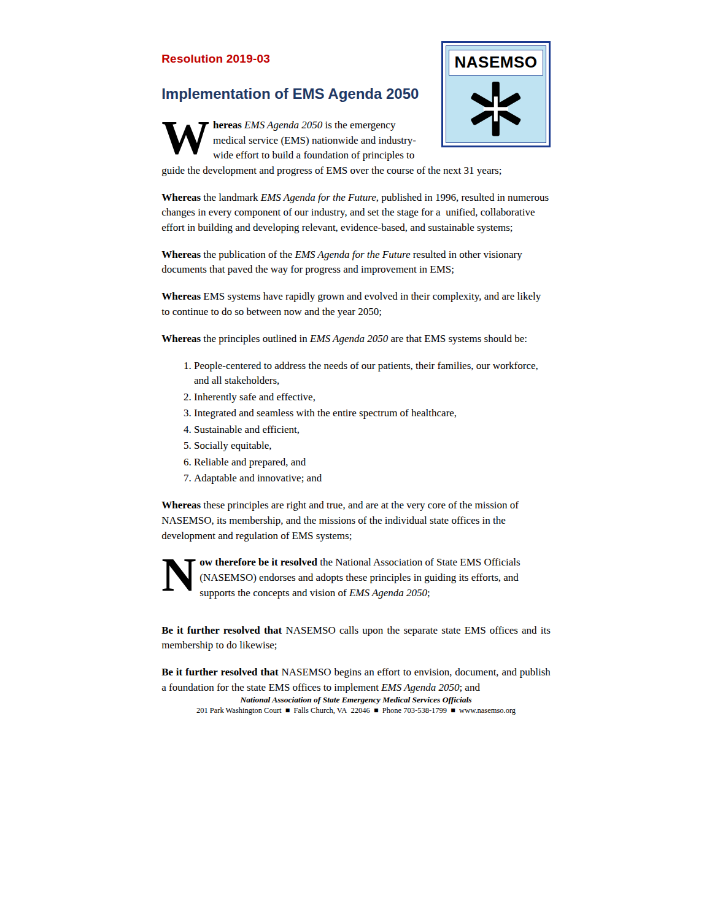NASEMSO
Resolution 2019-03
Implementation of EMS Agenda 2050
Whereas EMS Agenda 2050 is the emergency medical service (EMS) nationwide and industry-wide effort to build a foundation of principles to guide the development and progress of EMS over the course of the next 31 years;
Whereas the landmark EMS Agenda for the Future, published in 1996, resulted in numerous changes in every component of our industry, and set the stage for a unified, collaborative effort in building and developing relevant, evidence-based, and sustainable systems;
Whereas the publication of the EMS Agenda for the Future resulted in other visionary documents that paved the way for progress and improvement in EMS;
Whereas EMS systems have rapidly grown and evolved in their complexity, and are likely to continue to do so between now and the year 2050;
Whereas the principles outlined in EMS Agenda 2050 are that EMS systems should be:
People-centered to address the needs of our patients, their families, our workforce, and all stakeholders,
Inherently safe and effective,
Integrated and seamless with the entire spectrum of healthcare,
Sustainable and efficient,
Socially equitable,
Reliable and prepared, and
Adaptable and innovative; and
Whereas these principles are right and true, and are at the very core of the mission of NASEMSO, its membership, and the missions of the individual state offices in the development and regulation of EMS systems;
Now therefore be it resolved the National Association of State EMS Officials (NASEMSO) endorses and adopts these principles in guiding its efforts, and supports the concepts and vision of EMS Agenda 2050;
Be it further resolved that NASEMSO calls upon the separate state EMS offices and its membership to do likewise;
Be it further resolved that NASEMSO begins an effort to envision, document, and publish a foundation for the state EMS offices to implement EMS Agenda 2050; and
National Association of State Emergency Medical Services Officials
201 Park Washington Court ■ Falls Church, VA 22046 ■ Phone 703-538-1799 ■ www.nasemso.org